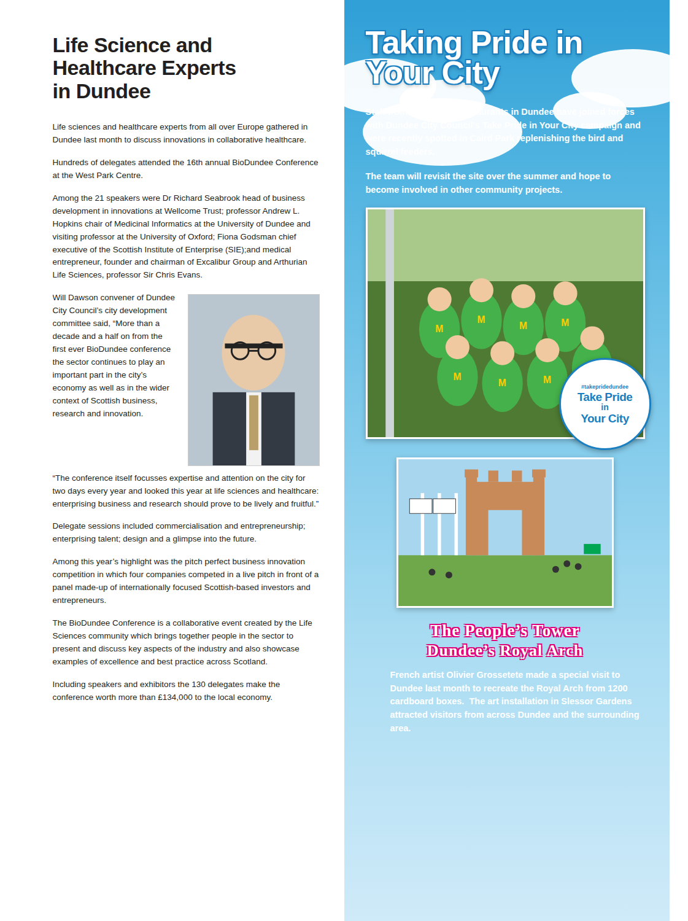Life Science and
Healthcare Experts
in Dundee
Life sciences and healthcare experts from all over Europe gathered in Dundee last month to discuss innovations in collaborative healthcare.
Hundreds of delegates attended the 16th annual BioDundee Conference at the West Park Centre.
Among the 21 speakers were Dr Richard Seabrook head of business development in innovations at Wellcome Trust; professor Andrew L. Hopkins chair of Medicinal Informatics at the University of Dundee and visiting professor at the University of Oxford; Fiona Godsman chief executive of the Scottish Institute of Enterprise (SIE);and medical entrepreneur, founder and chairman of Excalibur Group and Arthurian Life Sciences, professor Sir Chris Evans.
Will Dawson convener of Dundee City Council’s city development committee said, “More than a decade and a half on from the first ever BioDundee conference the sector continues to play an important part in the city’s economy as well as in the wider context of Scottish business, research and innovation.
“The conference itself focusses expertise and attention on the city for two days every year and looked this year at life sciences and healthcare: enterprising business and research should prove to be lively and fruitful.”
Delegate sessions included commercialisation and entrepreneurship; enterprising talent; design and a glimpse into the future.
Among this year’s highlight was the pitch perfect business innovation competition in which four companies competed in a live pitch in front of a panel made-up of internationally focused Scottish-based investors and entrepreneurs.
The BioDundee Conference is a collaborative event created by the Life Sciences community which brings together people in the sector to present and discuss key aspects of the industry and also showcase examples of excellence and best practice across Scotland.
Including speakers and exhibitors the 130 delegates make the conference worth more than £134,000 to the local economy.
Taking Pride in
Your City
Staff from McDonalds restaurants in Dundee have joined forces with Dundee City Council’s Take Pride in Your City campaign and were recently spotted in Caird Park replenishing the bird and squirrel feeders.
The team will revisit the site over the summer and hope to become involved in other community projects.
#takepridedundee
Take Pride
in
Your City
The People’s Tower Dundee’s Royal Arch
French artist Olivier Grossetete made a special visit to Dundee last month to recreate the Royal Arch from 1200 cardboard boxes. The art installation in Slessor Gardens attracted visitors from across Dundee and the surrounding area.